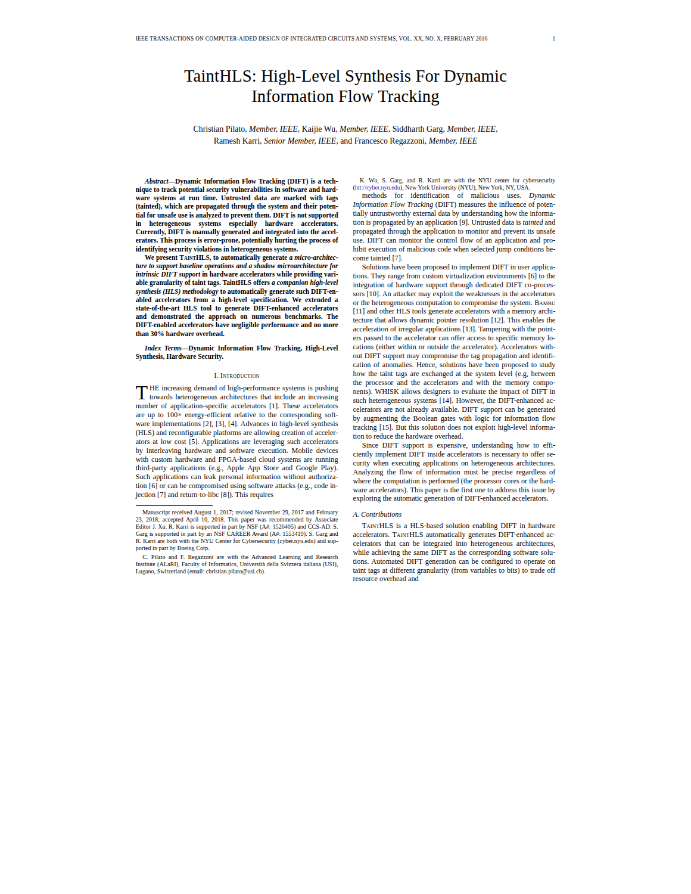IEEE TRANSACTIONS ON COMPUTER-AIDED DESIGN OF INTEGRATED CIRCUITS AND SYSTEMS, VOL. XX, NO. X, FEBRUARY 2016
1
TaintHLS: High-Level Synthesis For Dynamic
Information Flow Tracking
Christian Pilato, Member, IEEE, Kaijie Wu, Member, IEEE, Siddharth Garg, Member, IEEE,
Ramesh Karri, Senior Member, IEEE, and Francesco Regazzoni, Member, IEEE
Abstract—Dynamic Information Flow Tracking (DIFT) is a technique to track potential security vulnerabilities in software and hardware systems at run time. Untrusted data are marked with tags (tainted), which are propagated through the system and their potential for unsafe use is analyzed to prevent them. DIFT is not supported in heterogeneous systems especially hardware accelerators. Currently, DIFT is manually generated and integrated into the accelerators. This process is error-prone, potentially hurting the process of identifying security violations in heterogeneous systems.
We present TaintHLS, to automatically generate a micro-architecture to support baseline operations and a shadow microarchitecture for intrinsic DIFT support in hardware accelerators while providing variable granularity of taint tags. TaintHLS offers a companion high-level synthesis (HLS) methodology to automatically generate such DIFT-enabled accelerators from a high-level specification. We extended a state-of-the-art HLS tool to generate DIFT-enhanced accelerators and demonstrated the approach on numerous benchmarks. The DIFT-enabled accelerators have negligible performance and no more than 30% hardware overhead.
Index Terms—Dynamic Information Flow Tracking, High-Level Synthesis, Hardware Security.
I. Introduction
THE increasing demand of high-performance systems is pushing towards heterogeneous architectures that include an increasing number of application-specific accelerators [1]. These accelerators are up to 100× energy-efficient relative to the corresponding software implementations [2], [3], [4]. Advances in high-level synthesis (HLS) and reconfigurable platforms are allowing creation of accelerators at low cost [5]. Applications are leveraging such accelerators by interleaving hardware and software execution. Mobile devices with custom hardware and FPGA-based cloud systems are running third-party applications (e.g., Apple App Store and Google Play). Such applications can leak personal information without authorization [6] or can be compromised using software attacks (e.g., code injection [7] and return-to-libc [8]). This requires
Manuscript received August 1, 2017; revised November 29, 2017 and February 23, 2018; accepted April 10, 2018. This paper was recommended by Associate Editor J. Xu. R. Karri is supported in part by NSF (A#: 1526405) and CCS-AD. S. Garg is supported in part by an NSF CAREER Award (A#: 1553419). S. Garg and R. Karri are both with the NYU Center for Cybersecurity (cyber.nyu.edu) and supported in part by Boeing Corp.
C. Pilato and F. Regazzoni are with the Advanced Learning and Research Institute (ALaRI), Faculty of Informatics, Università della Svizzera italiana (USI), Lugano, Switzerland (email: christian.pilato@usi.ch).
K. Wu, S. Garg, and R. Karri are with the NYU center for cybersecurity (htt://cyber.nyu.edu), New York University (NYU), New York, NY, USA.
methods for identification of malicious uses. Dynamic Information Flow Tracking (DIFT) measures the influence of potentially untrustworthy external data by understanding how the information is propagated by an application [9]. Untrusted data is tainted and propagated through the application to monitor and prevent its unsafe use. DIFT can monitor the control flow of an application and prohibit execution of malicious code when selected jump conditions become tainted [7].
Solutions have been proposed to implement DIFT in user applications. They range from custom virtualization environments [6] to the integration of hardware support through dedicated DIFT co-processors [10]. An attacker may exploit the weaknesses in the accelerators or the heterogeneous computation to compromise the system. Bambu [11] and other HLS tools generate accelerators with a memory architecture that allows dynamic pointer resolution [12]. This enables the acceleration of irregular applications [13]. Tampering with the pointers passed to the accelerator can offer access to specific memory locations (either within or outside the accelerator). Accelerators without DIFT support may compromise the tag propagation and identification of anomalies. Hence, solutions have been proposed to study how the taint tags are exchanged at the system level (e.g, between the processor and the accelerators and with the memory components). WHISK allows designers to evaluate the impact of DIFT in such heterogeneous systems [14]. However, the DIFT-enhanced accelerators are not already available. DIFT support can be generated by augmenting the Boolean gates with logic for information flow tracking [15]. But this solution does not exploit high-level information to reduce the hardware overhead.
Since DIFT support is expensive, understanding how to efficiently implement DIFT inside accelerators is necessary to offer security when executing applications on heterogeneous architectures. Analyzing the flow of information must be precise regardless of where the computation is performed (the processor cores or the hardware accelerators). This paper is the first one to address this issue by exploring the automatic generation of DIFT-enhanced accelerators.
A. Contributions
TaintHLS is a HLS-based solution enabling DIFT in hardware accelerators. TaintHLS automatically generates DIFT-enhanced accelerators that can be integrated into heterogeneous architectures, while achieving the same DIFT as the corresponding software solutions. Automated DIFT generation can be configured to operate on taint tags at different granularity (from variables to bits) to trade off resource overhead and